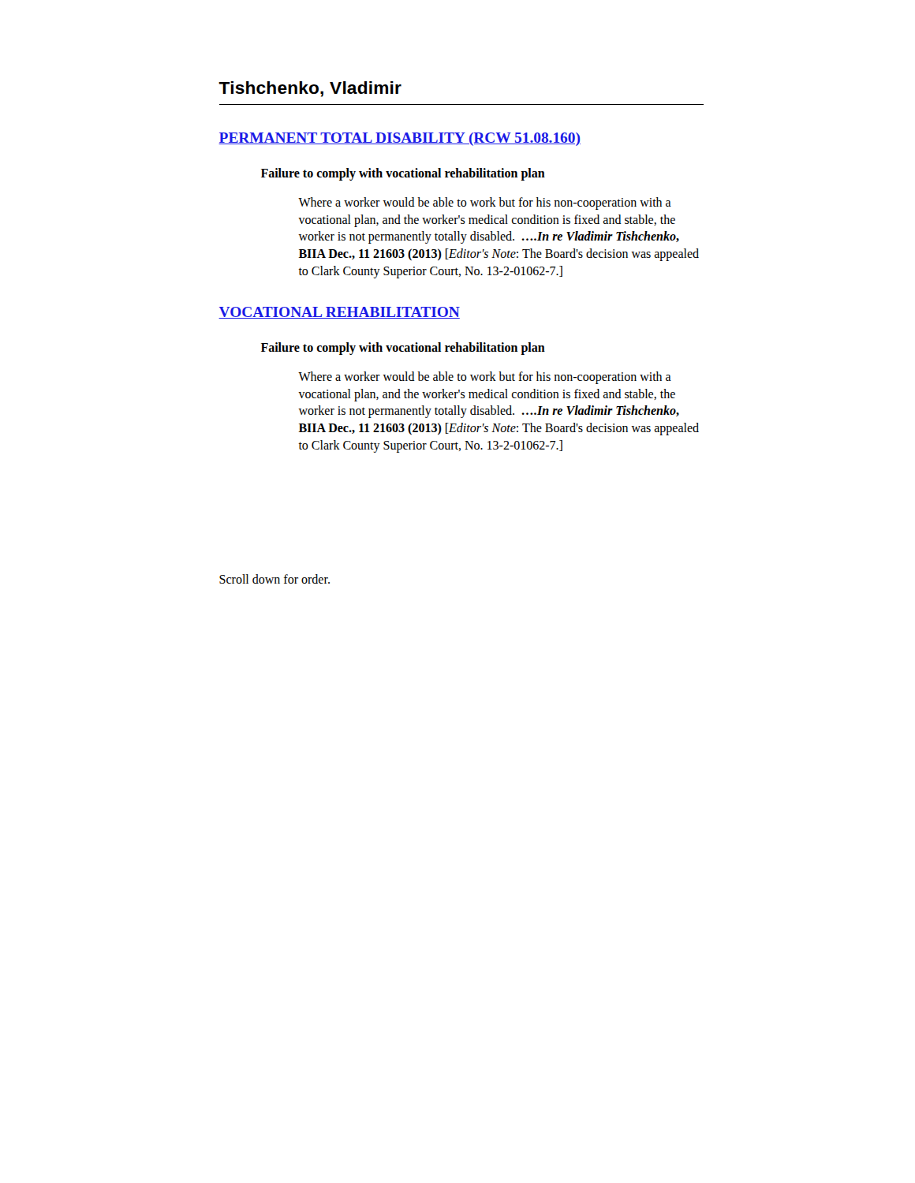Tishchenko, Vladimir
PERMANENT TOTAL DISABILITY (RCW 51.08.160)
Failure to comply with vocational rehabilitation plan
Where a worker would be able to work but for his non-cooperation with a vocational plan, and the worker's medical condition is fixed and stable, the worker is not permanently totally disabled. ….In re Vladimir Tishchenko, BIIA Dec., 11 21603 (2013) [Editor's Note: The Board's decision was appealed to Clark County Superior Court, No. 13-2-01062-7.]
VOCATIONAL REHABILITATION
Failure to comply with vocational rehabilitation plan
Where a worker would be able to work but for his non-cooperation with a vocational plan, and the worker's medical condition is fixed and stable, the worker is not permanently totally disabled. ….In re Vladimir Tishchenko, BIIA Dec., 11 21603 (2013) [Editor's Note: The Board's decision was appealed to Clark County Superior Court, No. 13-2-01062-7.]
Scroll down for order.